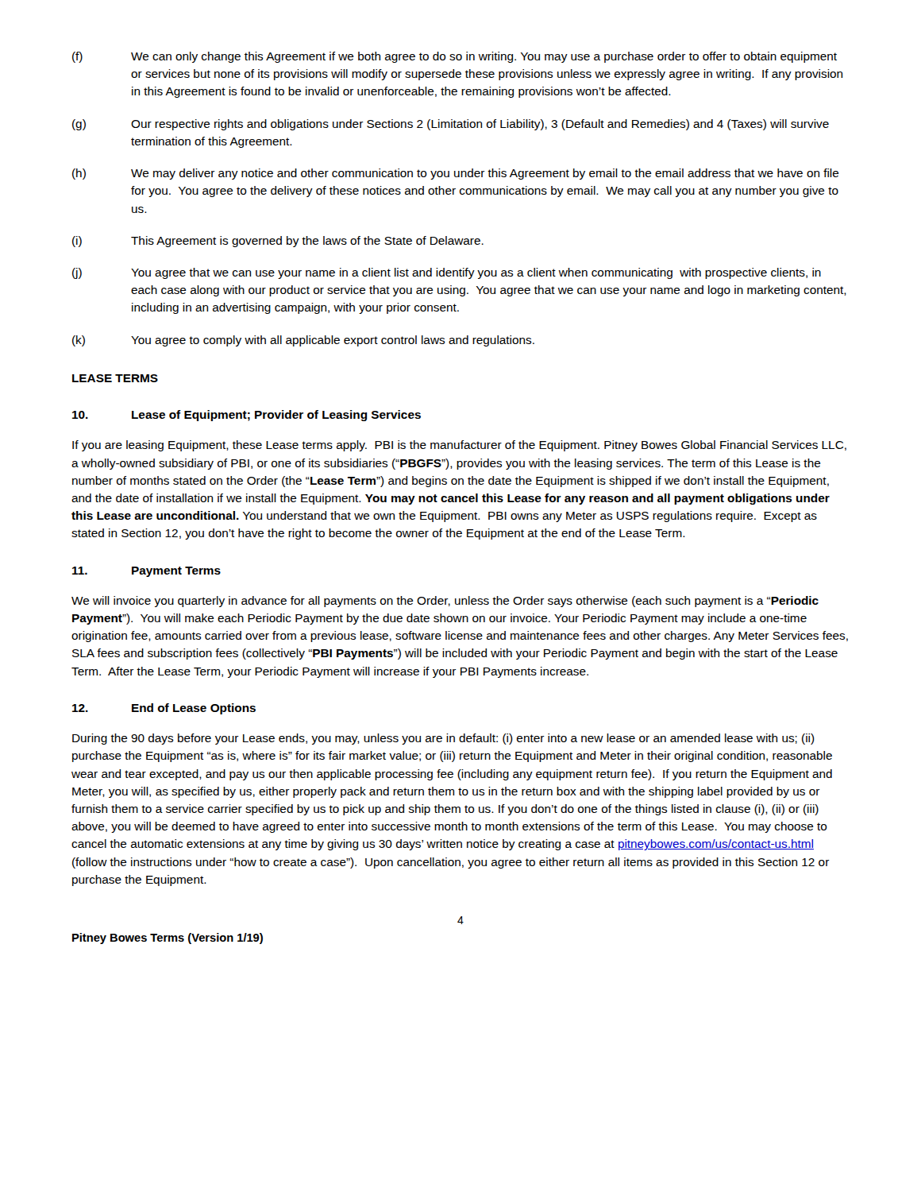(f)
We can only change this Agreement if we both agree to do so in writing. You may use a purchase order to offer to obtain equipment or services but none of its provisions will modify or supersede these provisions unless we expressly agree in writing. If any provision in this Agreement is found to be invalid or unenforceable, the remaining provisions won’t be affected.
(g)
Our respective rights and obligations under Sections 2 (Limitation of Liability), 3 (Default and Remedies) and 4 (Taxes) will survive termination of this Agreement.
(h)
We may deliver any notice and other communication to you under this Agreement by email to the email address that we have on file for you. You agree to the delivery of these notices and other communications by email. We may call you at any number you give to us.
(i)
This Agreement is governed by the laws of the State of Delaware.
(j)
You agree that we can use your name in a client list and identify you as a client when communicating with prospective clients, in each case along with our product or service that you are using. You agree that we can use your name and logo in marketing content, including in an advertising campaign, with your prior consent.
(k)
You agree to comply with all applicable export control laws and regulations.
LEASE TERMS
10. Lease of Equipment; Provider of Leasing Services
If you are leasing Equipment, these Lease terms apply. PBI is the manufacturer of the Equipment. Pitney Bowes Global Financial Services LLC, a wholly-owned subsidiary of PBI, or one of its subsidiaries (“PBGFS”), provides you with the leasing services. The term of this Lease is the number of months stated on the Order (the “Lease Term”) and begins on the date the Equipment is shipped if we don’t install the Equipment, and the date of installation if we install the Equipment. You may not cancel this Lease for any reason and all payment obligations under this Lease are unconditional. You understand that we own the Equipment. PBI owns any Meter as USPS regulations require. Except as stated in Section 12, you don’t have the right to become the owner of the Equipment at the end of the Lease Term.
11. Payment Terms
We will invoice you quarterly in advance for all payments on the Order, unless the Order says otherwise (each such payment is a “Periodic Payment”). You will make each Periodic Payment by the due date shown on our invoice. Your Periodic Payment may include a one-time origination fee, amounts carried over from a previous lease, software license and maintenance fees and other charges. Any Meter Services fees, SLA fees and subscription fees (collectively “PBI Payments”) will be included with your Periodic Payment and begin with the start of the Lease Term. After the Lease Term, your Periodic Payment will increase if your PBI Payments increase.
12. End of Lease Options
During the 90 days before your Lease ends, you may, unless you are in default: (i) enter into a new lease or an amended lease with us; (ii) purchase the Equipment “as is, where is” for its fair market value; or (iii) return the Equipment and Meter in their original condition, reasonable wear and tear excepted, and pay us our then applicable processing fee (including any equipment return fee). If you return the Equipment and Meter, you will, as specified by us, either properly pack and return them to us in the return box and with the shipping label provided by us or furnish them to a service carrier specified by us to pick up and ship them to us. If you don’t do one of the things listed in clause (i), (ii) or (iii) above, you will be deemed to have agreed to enter into successive month to month extensions of the term of this Lease. You may choose to cancel the automatic extensions at any time by giving us 30 days’ written notice by creating a case at pitneybowes.com/us/contact-us.html (follow the instructions under “how to create a case”). Upon cancellation, you agree to either return all items as provided in this Section 12 or purchase the Equipment.
4
Pitney Bowes Terms (Version 1/19)